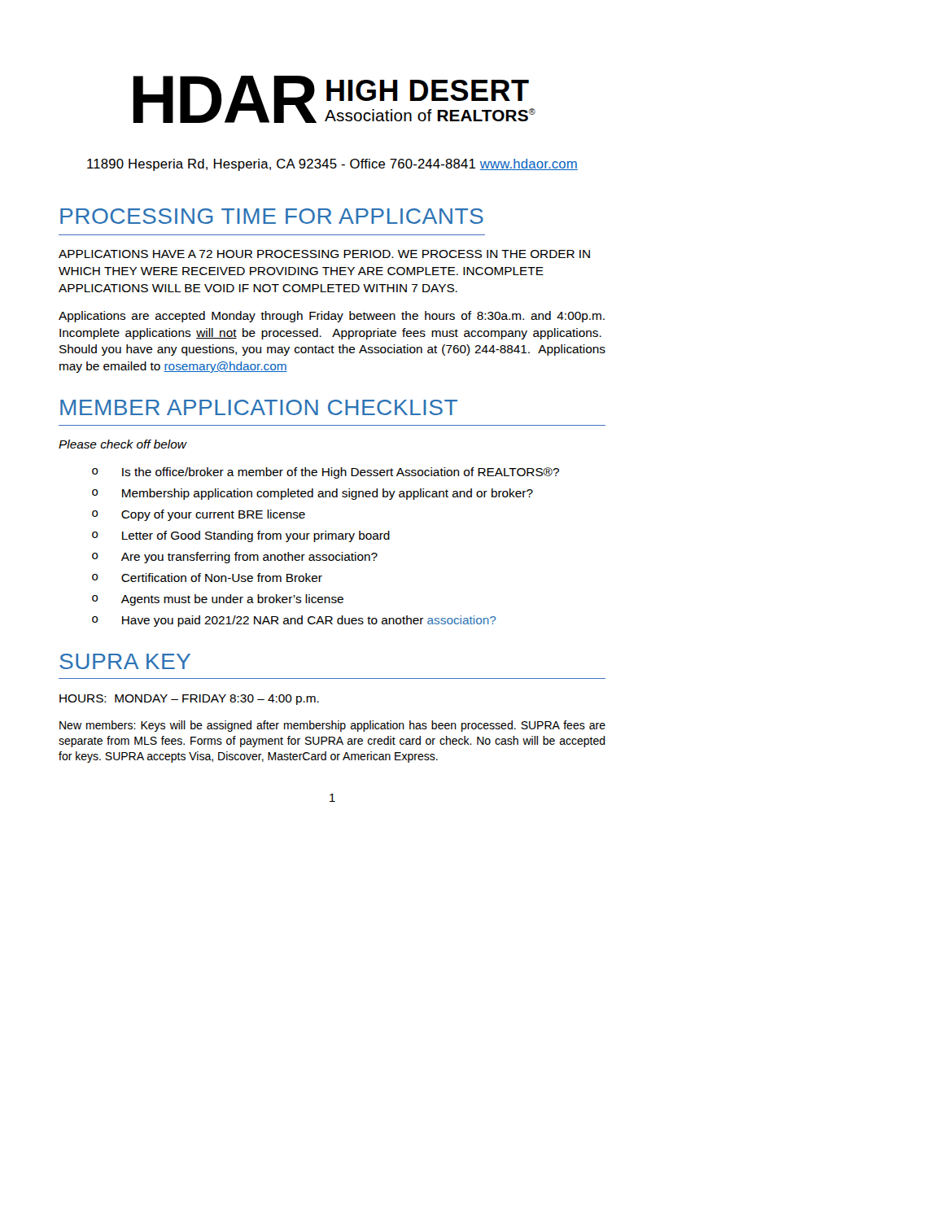HDAR High Desert Association of REALTORS®
11890 Hesperia Rd, Hesperia, CA 92345 - Office 760-244-8841 www.hdaor.com
Processing Time for Applicants
Applications have a 72 hour processing period. We process in the order in which they were received providing they are complete. Incomplete applications will be void if not completed within 7 days.
Applications are accepted Monday through Friday between the hours of 8:30a.m. and 4:00p.m. Incomplete applications will not be processed. Appropriate fees must accompany applications. Should you have any questions, you may contact the Association at (760) 244-8841. Applications may be emailed to rosemary@hdaor.com
Member Application Checklist
Please check off below
Is the office/broker a member of the High Dessert Association of REALTORS®?
Membership application completed and signed by applicant and or broker?
Copy of your current BRE license
Letter of Good Standing from your primary board
Are you transferring from another association?
Certification of Non-Use from Broker
Agents must be under a broker’s license
Have you paid 2021/22 NAR and CAR dues to another association?
Supra Key
HOURS: MONDAY – FRIDAY 8:30 – 4:00 p.m.
New members: Keys will be assigned after membership application has been processed. SUPRA fees are separate from MLS fees. Forms of payment for SUPRA are credit card or check. No cash will be accepted for keys. SUPRA accepts Visa, Discover, MasterCard or American Express.
1